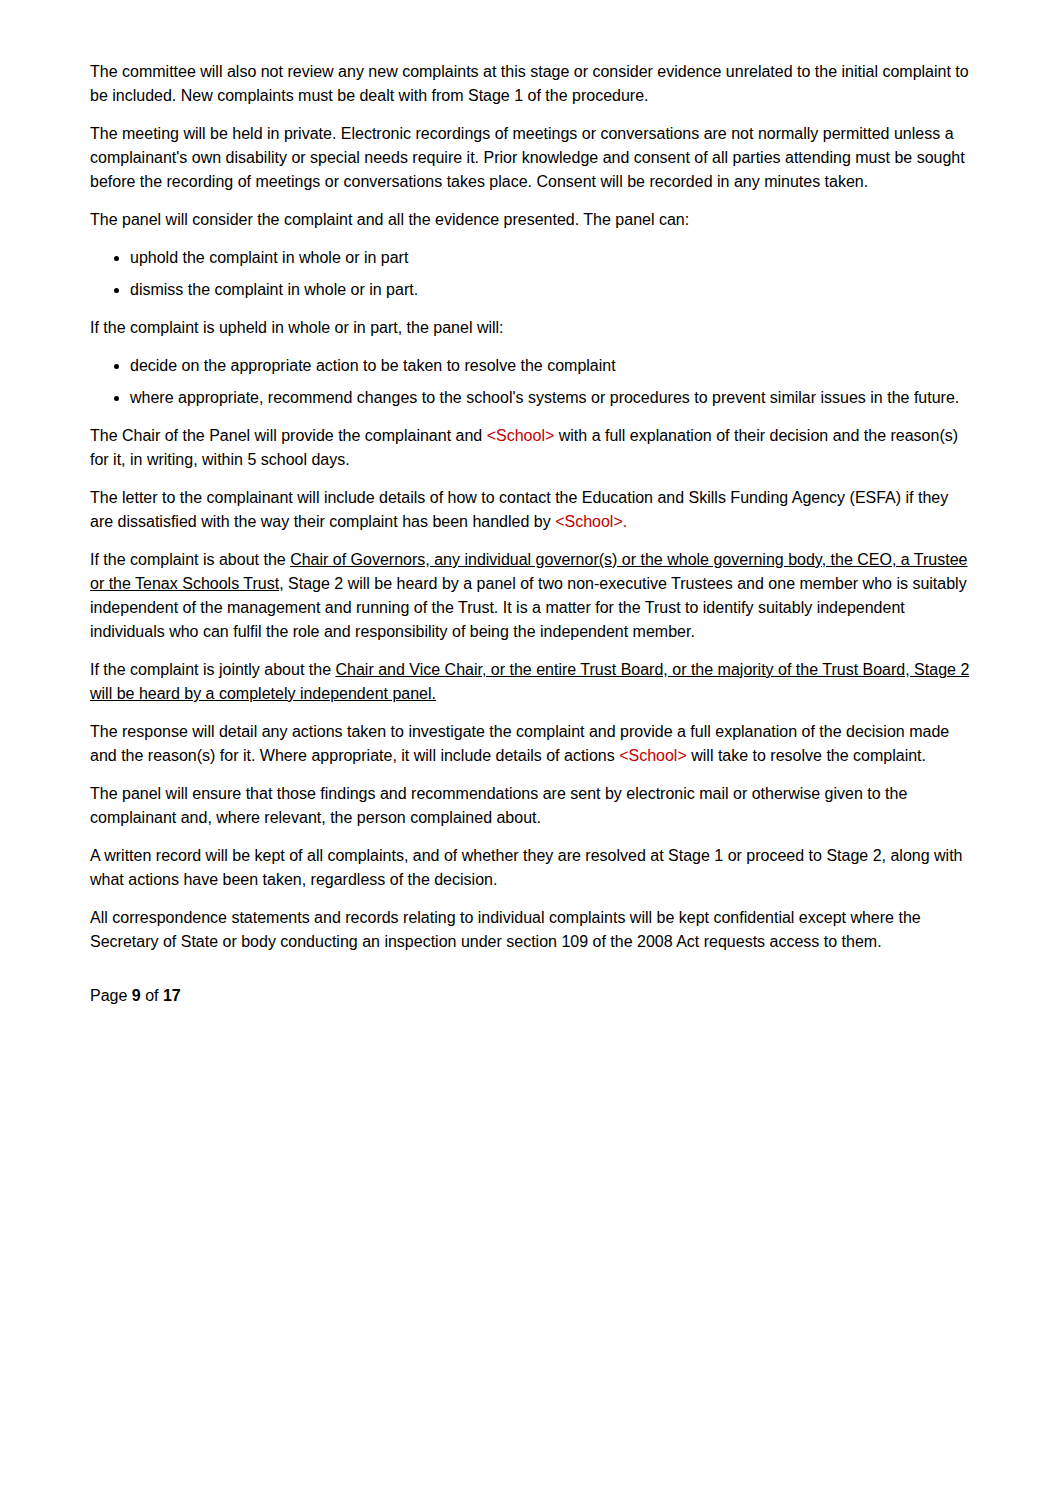The committee will also not review any new complaints at this stage or consider evidence unrelated to the initial complaint to be included. New complaints must be dealt with from Stage 1 of the procedure.
The meeting will be held in private. Electronic recordings of meetings or conversations are not normally permitted unless a complainant's own disability or special needs require it. Prior knowledge and consent of all parties attending must be sought before the recording of meetings or conversations takes place. Consent will be recorded in any minutes taken.
The panel will consider the complaint and all the evidence presented. The panel can:
uphold the complaint in whole or in part
dismiss the complaint in whole or in part.
If the complaint is upheld in whole or in part, the panel will:
decide on the appropriate action to be taken to resolve the complaint
where appropriate, recommend changes to the school's systems or procedures to prevent similar issues in the future.
The Chair of the Panel will provide the complainant and <School> with a full explanation of their decision and the reason(s) for it, in writing, within 5 school days.
The letter to the complainant will include details of how to contact the Education and Skills Funding Agency (ESFA) if they are dissatisfied with the way their complaint has been handled by <School>.
If the complaint is about the Chair of Governors, any individual governor(s) or the whole governing body, the CEO, a Trustee or the Tenax Schools Trust, Stage 2 will be heard by a panel of two non-executive Trustees and one member who is suitably independent of the management and running of the Trust. It is a matter for the Trust to identify suitably independent individuals who can fulfil the role and responsibility of being the independent member.
If the complaint is jointly about the Chair and Vice Chair, or the entire Trust Board, or the majority of the Trust Board, Stage 2 will be heard by a completely independent panel.
The response will detail any actions taken to investigate the complaint and provide a full explanation of the decision made and the reason(s) for it. Where appropriate, it will include details of actions <School> will take to resolve the complaint.
The panel will ensure that those findings and recommendations are sent by electronic mail or otherwise given to the complainant and, where relevant, the person complained about.
A written record will be kept of all complaints, and of whether they are resolved at Stage 1 or proceed to Stage 2, along with what actions have been taken, regardless of the decision.
All correspondence statements and records relating to individual complaints will be kept confidential except where the Secretary of State or body conducting an inspection under section 109 of the 2008 Act requests access to them.
Page 9 of 17